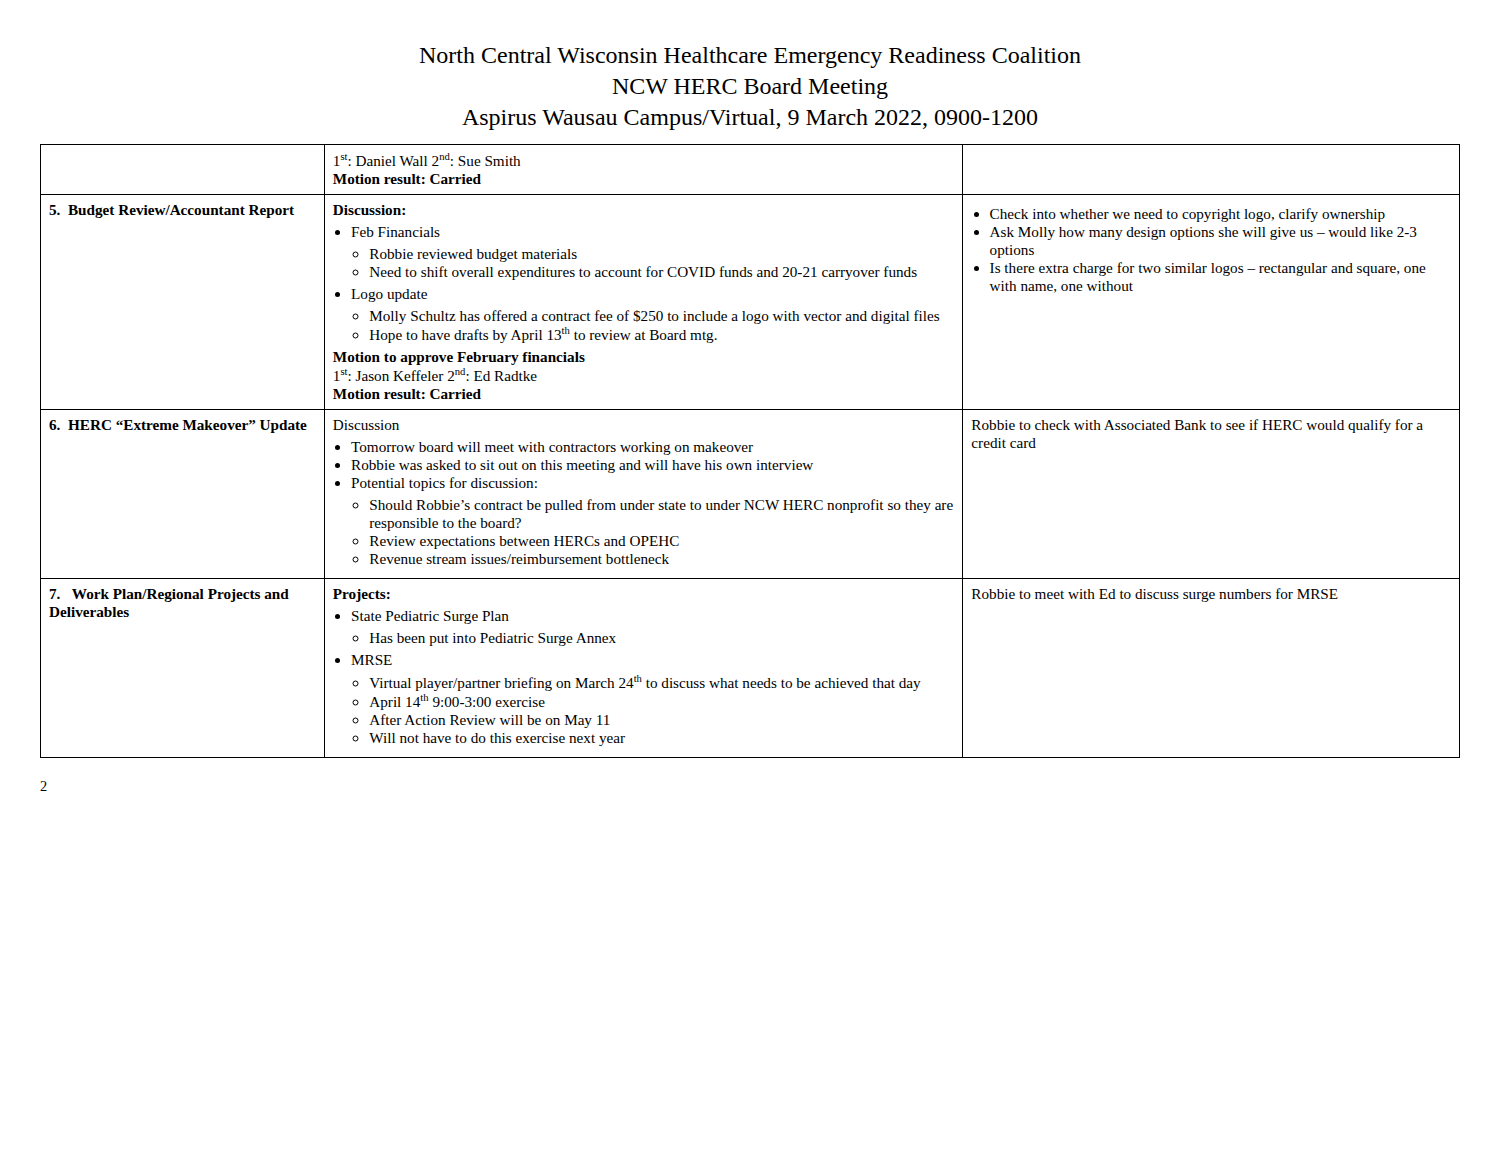North Central Wisconsin Healthcare Emergency Readiness Coalition
NCW HERC Board Meeting
Aspirus Wausau Campus/Virtual, 9 March 2022, 0900-1200
| | 1 st : Daniel Wall 2 nd : Sue Smith Motion result: Carried | |
| 5. Budget Review/Accountant Report | Discussion: Feb Financials Robbie reviewed budget materials Need to shift overall expenditures to account for COVID funds and 20-21 carryover funds Logo update Molly Schultz has offered a contract fee of $250 to include a logo with vector and digital files Hope to have drafts by April 13 th to review at Board mtg. Motion to approve February financials 1 st : Jason Keffeler 2 nd : Ed Radtke Motion result: Carried | Check into whether we need to copyright logo, clarify ownership Ask Molly how many design options she will give us – would like 2-3 options Is there extra charge for two similar logos – rectangular and square, one with name, one without |
| 6. HERC “Extreme Makeover” Update | Discussion Tomorrow board will meet with contractors working on makeover Robbie was asked to sit out on this meeting and will have his own interview Potential topics for discussion: Should Robbie’s contract be pulled from under state to under NCW HERC nonprofit so they are responsible to the board? Review expectations between HERCs and OPEHC Revenue stream issues/reimbursement bottleneck | Robbie to check with Associated Bank to see if HERC would qualify for a credit card |
| 7. Work Plan/Regional Projects and Deliverables | Projects: State Pediatric Surge Plan Has been put into Pediatric Surge Annex MRSE Virtual player/partner briefing on March 24 th to discuss what needs to be achieved that day April 14 th 9:00-3:00 exercise After Action Review will be on May 11 Will not have to do this exercise next year | Robbie to meet with Ed to discuss surge numbers for MRSE |
2